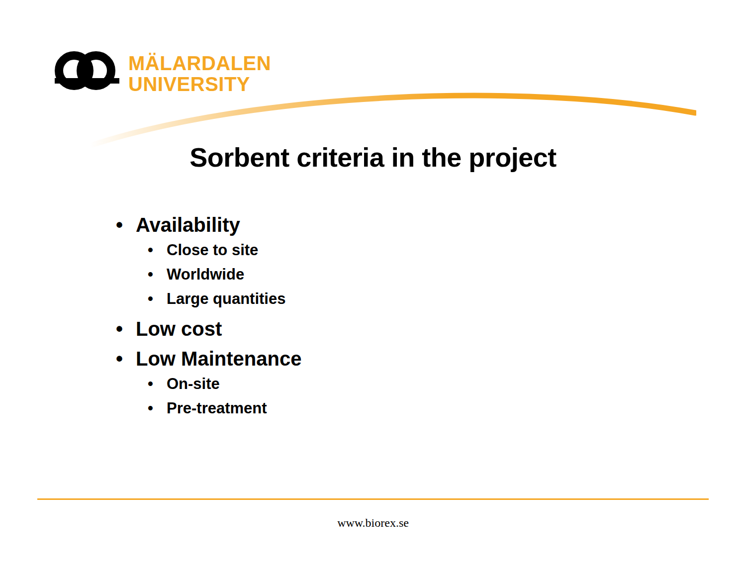MÄLARDALEN
UNIVERSITY
Sorbent criteria in the project
Availability
Close to site
Worldwide
Large quantities
Low cost
Low Maintenance
On-site
Pre-treatment
www.biorex.se